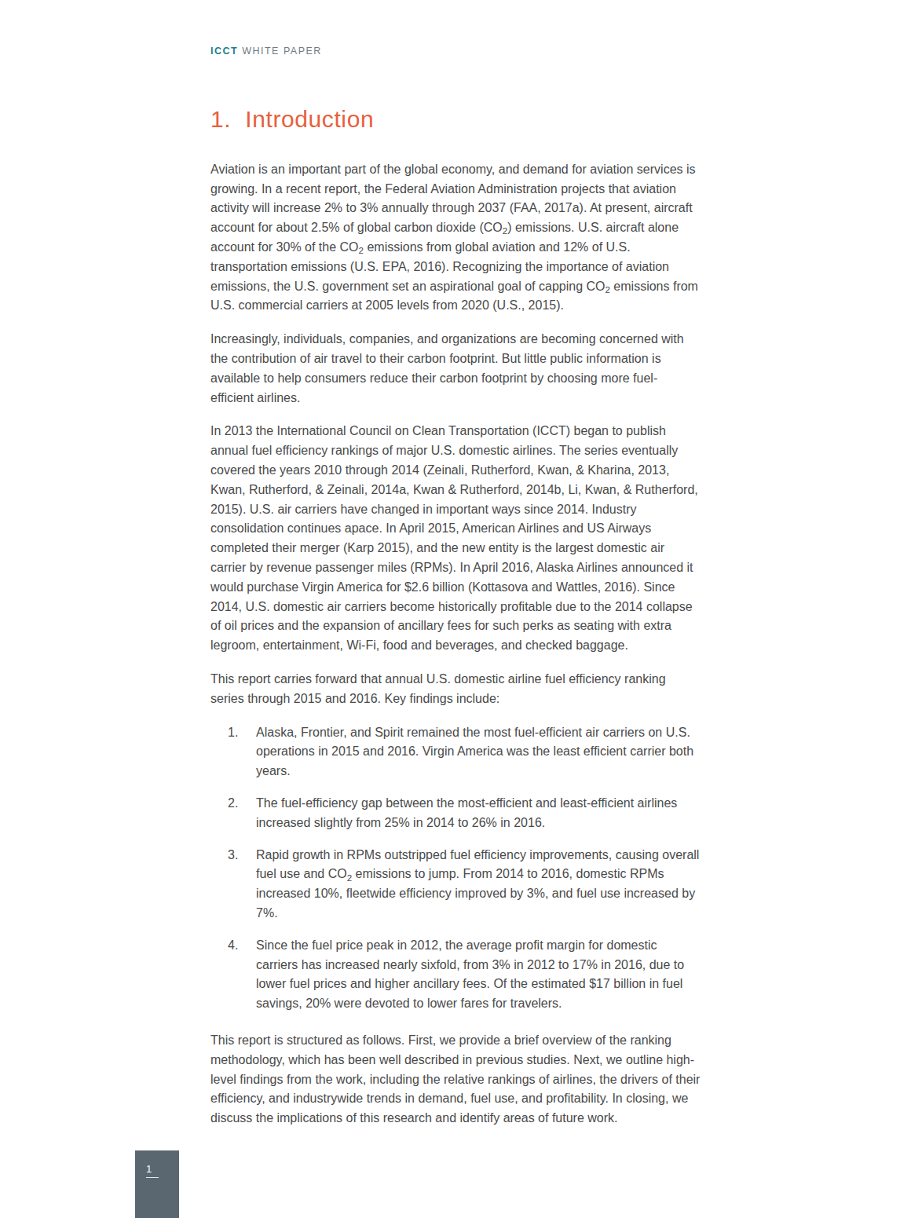ICCT White Paper
1. Introduction
Aviation is an important part of the global economy, and demand for aviation services is growing. In a recent report, the Federal Aviation Administration projects that aviation activity will increase 2% to 3% annually through 2037 (FAA, 2017a). At present, aircraft account for about 2.5% of global carbon dioxide (CO2) emissions. U.S. aircraft alone account for 30% of the CO2 emissions from global aviation and 12% of U.S. transportation emissions (U.S. EPA, 2016). Recognizing the importance of aviation emissions, the U.S. government set an aspirational goal of capping CO2 emissions from U.S. commercial carriers at 2005 levels from 2020 (U.S., 2015).
Increasingly, individuals, companies, and organizations are becoming concerned with the contribution of air travel to their carbon footprint. But little public information is available to help consumers reduce their carbon footprint by choosing more fuel-efficient airlines.
In 2013 the International Council on Clean Transportation (ICCT) began to publish annual fuel efficiency rankings of major U.S. domestic airlines. The series eventually covered the years 2010 through 2014 (Zeinali, Rutherford, Kwan, & Kharina, 2013, Kwan, Rutherford, & Zeinali, 2014a, Kwan & Rutherford, 2014b, Li, Kwan, & Rutherford, 2015). U.S. air carriers have changed in important ways since 2014. Industry consolidation continues apace. In April 2015, American Airlines and US Airways completed their merger (Karp 2015), and the new entity is the largest domestic air carrier by revenue passenger miles (RPMs). In April 2016, Alaska Airlines announced it would purchase Virgin America for $2.6 billion (Kottasova and Wattles, 2016). Since 2014, U.S. domestic air carriers become historically profitable due to the 2014 collapse of oil prices and the expansion of ancillary fees for such perks as seating with extra legroom, entertainment, Wi-Fi, food and beverages, and checked baggage.
This report carries forward that annual U.S. domestic airline fuel efficiency ranking series through 2015 and 2016. Key findings include:
Alaska, Frontier, and Spirit remained the most fuel-efficient air carriers on U.S. operations in 2015 and 2016. Virgin America was the least efficient carrier both years.
The fuel-efficiency gap between the most-efficient and least-efficient airlines increased slightly from 25% in 2014 to 26% in 2016.
Rapid growth in RPMs outstripped fuel efficiency improvements, causing overall fuel use and CO2 emissions to jump. From 2014 to 2016, domestic RPMs increased 10%, fleetwide efficiency improved by 3%, and fuel use increased by 7%.
Since the fuel price peak in 2012, the average profit margin for domestic carriers has increased nearly sixfold, from 3% in 2012 to 17% in 2016, due to lower fuel prices and higher ancillary fees. Of the estimated $17 billion in fuel savings, 20% were devoted to lower fares for travelers.
This report is structured as follows. First, we provide a brief overview of the ranking methodology, which has been well described in previous studies. Next, we outline high-level findings from the work, including the relative rankings of airlines, the drivers of their efficiency, and industrywide trends in demand, fuel use, and profitability. In closing, we discuss the implications of this research and identify areas of future work.
1